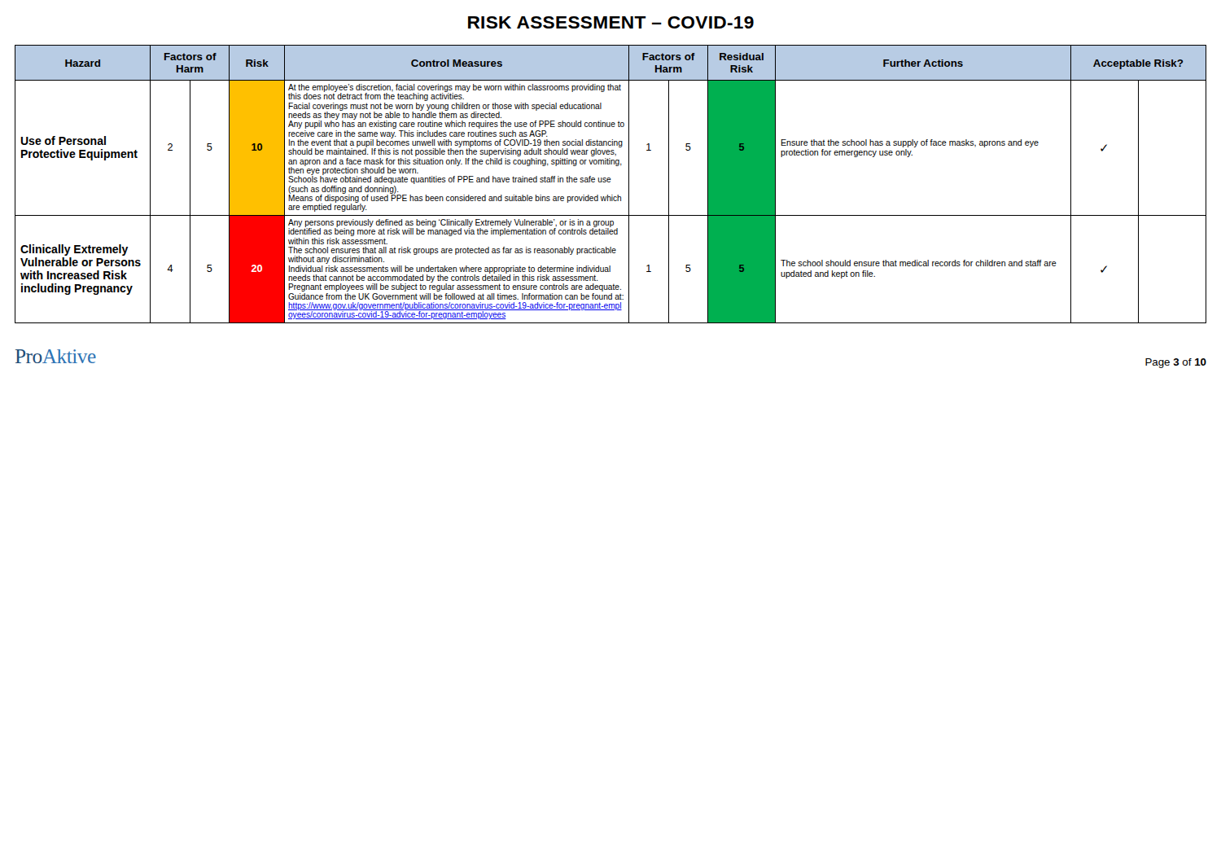RISK ASSESSMENT – COVID-19
| Hazard | Factors of Harm | Risk | Control Measures | Factors of Harm | Residual Risk | Further Actions | Acceptable Risk? |
| --- | --- | --- | --- | --- | --- | --- | --- |
| Use of Personal Protective Equipment | 2 | 5 | 10 | At the employee’s discretion, facial coverings may be worn within classrooms providing that this does not detract from the teaching activities. Facial coverings must not be worn by young children or those with special educational needs as they may not be able to handle them as directed. Any pupil who has an existing care routine which requires the use of PPE should continue to receive care in the same way. This includes care routines such as AGP. In the event that a pupil becomes unwell with symptoms of COVID-19 then social distancing should be maintained. If this is not possible then the supervising adult should wear gloves, an apron and a face mask for this situation only. If the child is coughing, spitting or vomiting, then eye protection should be worn. Schools have obtained adequate quantities of PPE and have trained staff in the safe use (such as doffing and donning). Means of disposing of used PPE has been considered and suitable bins are provided which are emptied regularly. | 1 | 5 | 5 | Ensure that the school has a supply of face masks, aprons and eye protection for emergency use only. | ✓ | |
| Clinically Extremely Vulnerable or Persons with Increased Risk including Pregnancy | 4 | 5 | 20 | Any persons previously defined as being ‘Clinically Extremely Vulnerable’, or is in a group identified as being more at risk will be managed via the implementation of controls detailed within this risk assessment. The school ensures that all at risk groups are protected as far as is reasonably practicable without any discrimination. Individual risk assessments will be undertaken where appropriate to determine individual needs that cannot be accommodated by the controls detailed in this risk assessment. Pregnant employees will be subject to regular assessment to ensure controls are adequate. Guidance from the UK Government will be followed at all times. Information can be found at: https://www.gov.uk/government/publications/coronavirus-covid-19-advice-for-pregnant-employees/coronavirus-covid-19-advice-for-pregnant-employees | 1 | 5 | 5 | The school should ensure that medical records for children and staff are updated and kept on file. | ✓ | |
Pro Aktive
Page 3 of 10